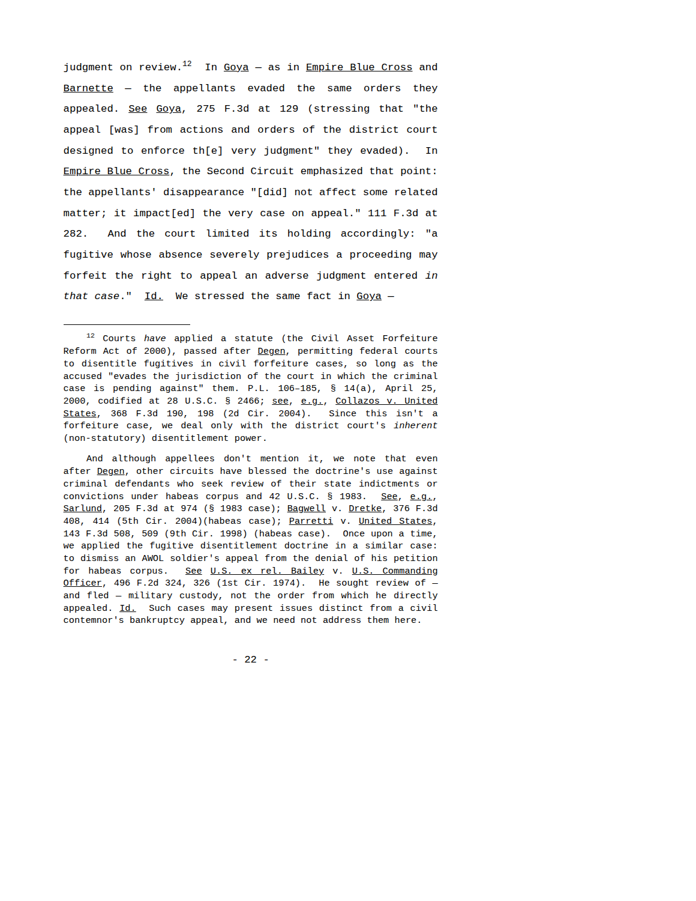judgment on review.12 In Goya — as in Empire Blue Cross and Barnette — the appellants evaded the same orders they appealed. See Goya, 275 F.3d at 129 (stressing that "the appeal [was] from actions and orders of the district court designed to enforce th[e] very judgment" they evaded). In Empire Blue Cross, the Second Circuit emphasized that point: the appellants' disappearance "[did] not affect some related matter; it impact[ed] the very case on appeal." 111 F.3d at 282. And the court limited its holding accordingly: "a fugitive whose absence severely prejudices a proceeding may forfeit the right to appeal an adverse judgment entered in that case." Id. We stressed the same fact in Goya —
12 Courts have applied a statute (the Civil Asset Forfeiture Reform Act of 2000), passed after Degen, permitting federal courts to disentitle fugitives in civil forfeiture cases, so long as the accused "evades the jurisdiction of the court in which the criminal case is pending against" them. P.L. 106–185, § 14(a), April 25, 2000, codified at 28 U.S.C. § 2466; see, e.g., Collazos v. United States, 368 F.3d 190, 198 (2d Cir. 2004). Since this isn't a forfeiture case, we deal only with the district court's inherent (non-statutory) disentitlement power.
And although appellees don't mention it, we note that even after Degen, other circuits have blessed the doctrine's use against criminal defendants who seek review of their state indictments or convictions under habeas corpus and 42 U.S.C. § 1983. See, e.g., Sarlund, 205 F.3d at 974 (§ 1983 case); Bagwell v. Dretke, 376 F.3d 408, 414 (5th Cir. 2004)(habeas case); Parretti v. United States, 143 F.3d 508, 509 (9th Cir. 1998) (habeas case). Once upon a time, we applied the fugitive disentitlement doctrine in a similar case: to dismiss an AWOL soldier's appeal from the denial of his petition for habeas corpus. See U.S. ex rel. Bailey v. U.S. Commanding Officer, 496 F.2d 324, 326 (1st Cir. 1974). He sought review of — and fled — military custody, not the order from which he directly appealed. Id. Such cases may present issues distinct from a civil contemnor's bankruptcy appeal, and we need not address them here.
- 22 -